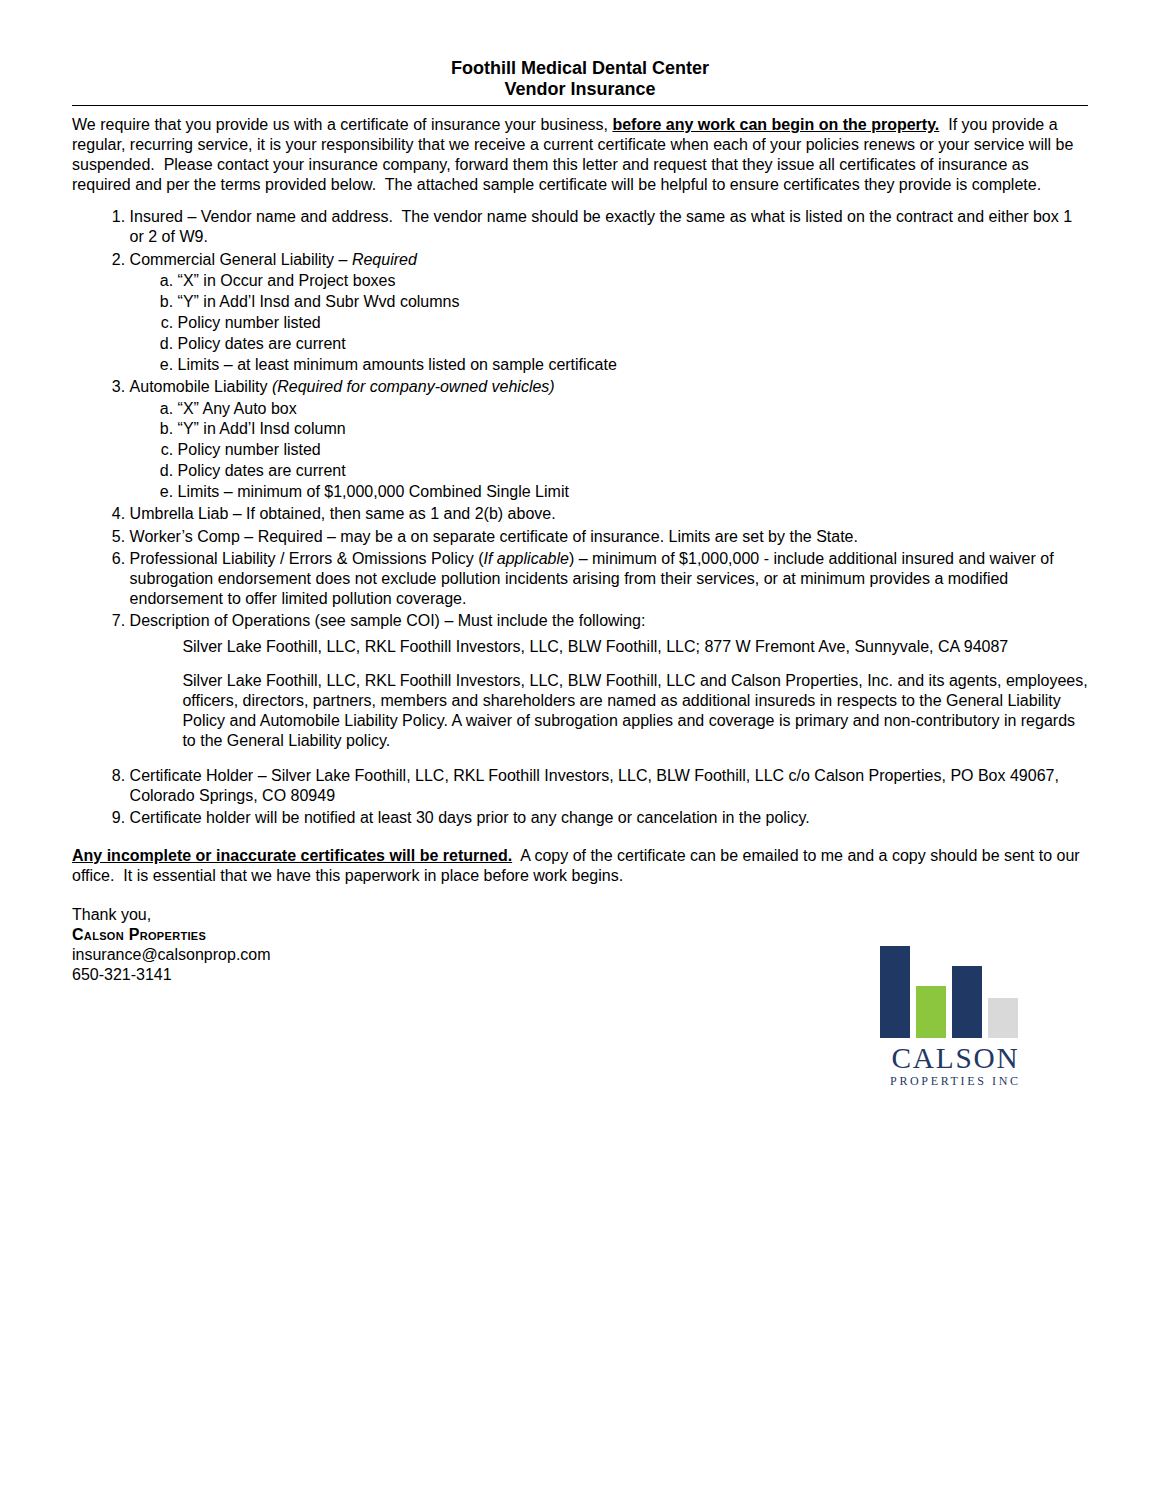Foothill Medical Dental Center Vendor Insurance
We require that you provide us with a certificate of insurance your business, before any work can begin on the property. If you provide a regular, recurring service, it is your responsibility that we receive a current certificate when each of your policies renews or your service will be suspended. Please contact your insurance company, forward them this letter and request that they issue all certificates of insurance as required and per the terms provided below. The attached sample certificate will be helpful to ensure certificates they provide is complete.
Insured – Vendor name and address. The vendor name should be exactly the same as what is listed on the contract and either box 1 or 2 of W9.
Commercial General Liability – Required
“X” in Occur and Project boxes
“Y” in Add’l Insd and Subr Wvd columns
Policy number listed
Policy dates are current
Limits – at least minimum amounts listed on sample certificate
Automobile Liability (Required for company-owned vehicles)
“X” Any Auto box
“Y” in Add’l Insd column
Policy number listed
Policy dates are current
Limits – minimum of $1,000,000 Combined Single Limit
Umbrella Liab – If obtained, then same as 1 and 2(b) above.
Worker’s Comp – Required – may be a on separate certificate of insurance. Limits are set by the State.
Professional Liability / Errors & Omissions Policy (If applicable) – minimum of $1,000,000 - include additional insured and waiver of subrogation endorsement does not exclude pollution incidents arising from their services, or at minimum provides a modified endorsement to offer limited pollution coverage.
Description of Operations (see sample COI) – Must include the following:
Silver Lake Foothill, LLC, RKL Foothill Investors, LLC, BLW Foothill, LLC; 877 W Fremont Ave, Sunnyvale, CA 94087
Silver Lake Foothill, LLC, RKL Foothill Investors, LLC, BLW Foothill, LLC and Calson Properties, Inc. and its agents, employees, officers, directors, partners, members and shareholders are named as additional insureds in respects to the General Liability Policy and Automobile Liability Policy. A waiver of subrogation applies and coverage is primary and non-contributory in regards to the General Liability policy.
Certificate Holder – Silver Lake Foothill, LLC, RKL Foothill Investors, LLC, BLW Foothill, LLC c/o Calson Properties, PO Box 49067, Colorado Springs, CO 80949
Certificate holder will be notified at least 30 days prior to any change or cancelation in the policy.
Any incomplete or inaccurate certificates will be returned. A copy of the certificate can be emailed to me and a copy should be sent to our office. It is essential that we have this paperwork in place before work begins.
Thank you,
Calson Properties
insurance@calsonprop.com
650-321-3141
CALSON PROPERTIES INC